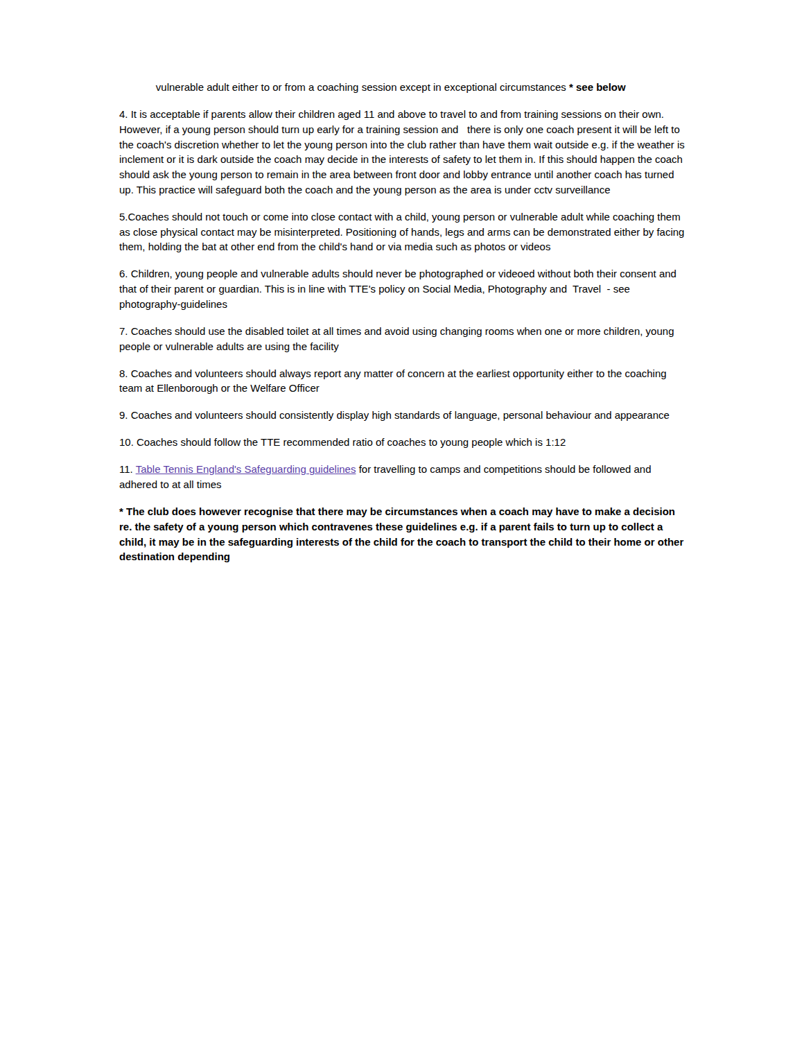vulnerable adult either to or from a coaching session except in exceptional circumstances * see below
4. It is acceptable if parents allow their children aged 11 and above to travel to and from training sessions on their own. However, if a young person should turn up early for a training session and there is only one coach present it will be left to the coach's discretion whether to let the young person into the club rather than have them wait outside e.g. if the weather is inclement or it is dark outside the coach may decide in the interests of safety to let them in. If this should happen the coach should ask the young person to remain in the area between front door and lobby entrance until another coach has turned up. This practice will safeguard both the coach and the young person as the area is under cctv surveillance
5.Coaches should not touch or come into close contact with a child, young person or vulnerable adult while coaching them as close physical contact may be misinterpreted. Positioning of hands, legs and arms can be demonstrated either by facing them, holding the bat at other end from the child's hand or via media such as photos or videos
6. Children, young people and vulnerable adults should never be photographed or videoed without both their consent and that of their parent or guardian. This is in line with TTE's policy on Social Media, Photography and Travel - see photography-guidelines
7. Coaches should use the disabled toilet at all times and avoid using changing rooms when one or more children, young people or vulnerable adults are using the facility
8. Coaches and volunteers should always report any matter of concern at the earliest opportunity either to the coaching team at Ellenborough or the Welfare Officer
9. Coaches and volunteers should consistently display high standards of language, personal behaviour and appearance
10. Coaches should follow the TTE recommended ratio of coaches to young people which is 1:12
11. Table Tennis England's Safeguarding guidelines for travelling to camps and competitions should be followed and adhered to at all times
* The club does however recognise that there may be circumstances when a coach may have to make a decision re. the safety of a young person which contravenes these guidelines e.g. if a parent fails to turn up to collect a child, it may be in the safeguarding interests of the child for the coach to transport the child to their home or other destination depending